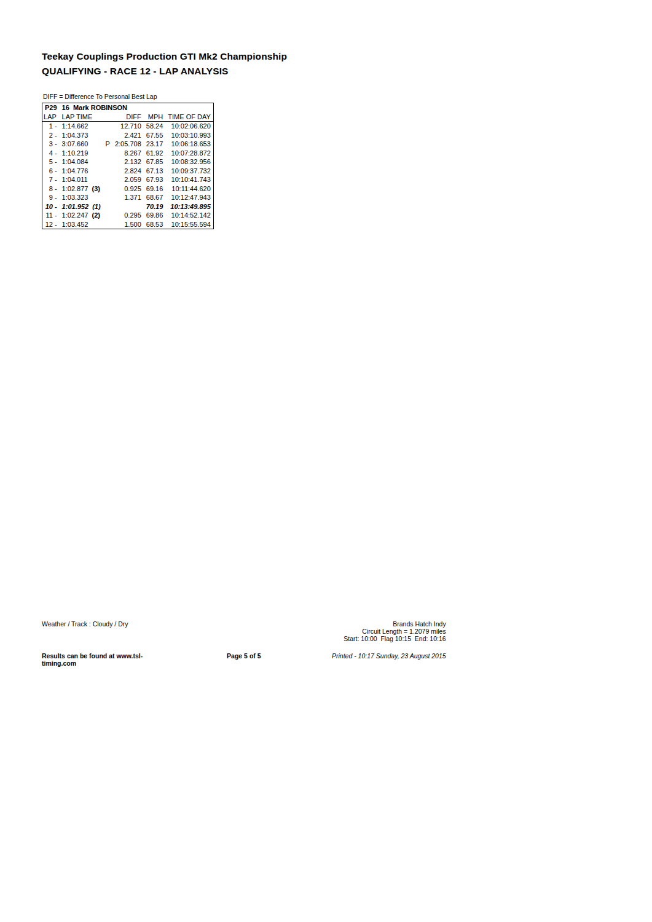Teekay Couplings Production GTI Mk2 Championship
QUALIFYING - RACE 12 - LAP ANALYSIS
DIFF = Difference To Personal Best Lap
| P29 | 16 Mark ROBINSON |
| LAP | LAP TIME | | DIFF | MPH | TIME OF DAY |
| 1 - | 1:14.662 | | 12.710 | 58.24 | 10:02:06.620 |
| 2 - | 1:04.373 | | 2.421 | 67.55 | 10:03:10.993 |
| 3 - | 3:07.660 | P | 2:05.708 | 23.17 | 10:06:18.653 |
| 4 - | 1:10.219 | | 8.267 | 61.92 | 10:07:28.872 |
| 5 - | 1:04.084 | | 2.132 | 67.85 | 10:08:32.956 |
| 6 - | 1:04.776 | | 2.824 | 67.13 | 10:09:37.732 |
| 7 - | 1:04.011 | | 2.059 | 67.93 | 10:10:41.743 |
| 8 - | 1:02.877 (3) | | 0.925 | 69.16 | 10:11:44.620 |
| 9 - | 1:03.323 | | 1.371 | 68.67 | 10:12:47.943 |
| 10 - | 1:01.952 (1) | | | 70.19 | 10:13:49.895 |
| 11 - | 1:02.247 (2) | | 0.295 | 69.86 | 10:14:52.142 |
| 12 - | 1:03.452 | | 1.500 | 68.53 | 10:15:55.594 |
Weather / Track : Cloudy / Dry
Brands Hatch Indy
Circuit Length = 1.2079 miles
Start: 10:00 Flag 10:15 End: 10:16
Results can be found at www.tsl-timing.com
Page 5 of 5
Printed - 10:17 Sunday, 23 August 2015